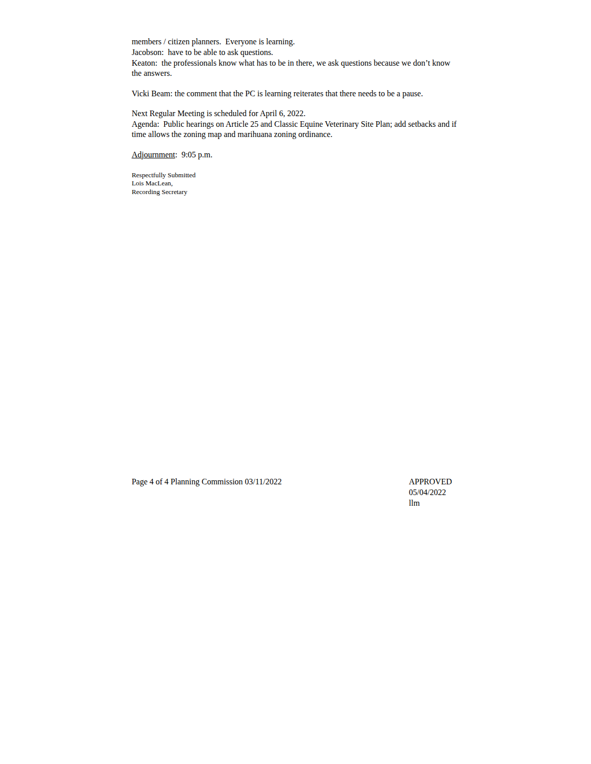members / citizen planners. Everyone is learning.
Jacobson: have to be able to ask questions.
Keaton: the professionals know what has to be in there, we ask questions because we don’t know the answers.
Vicki Beam: the comment that the PC is learning reiterates that there needs to be a pause.
Next Regular Meeting is scheduled for April 6, 2022.
Agenda: Public hearings on Article 25 and Classic Equine Veterinary Site Plan; add setbacks and if time allows the zoning map and marihuana zoning ordinance.
Adjournment: 9:05 p.m.
Respectfully Submitted
Lois MacLean,
Recording Secretary
Page 4 of 4 Planning Commission 03/11/2022
APPROVED 05/04/2022 llm